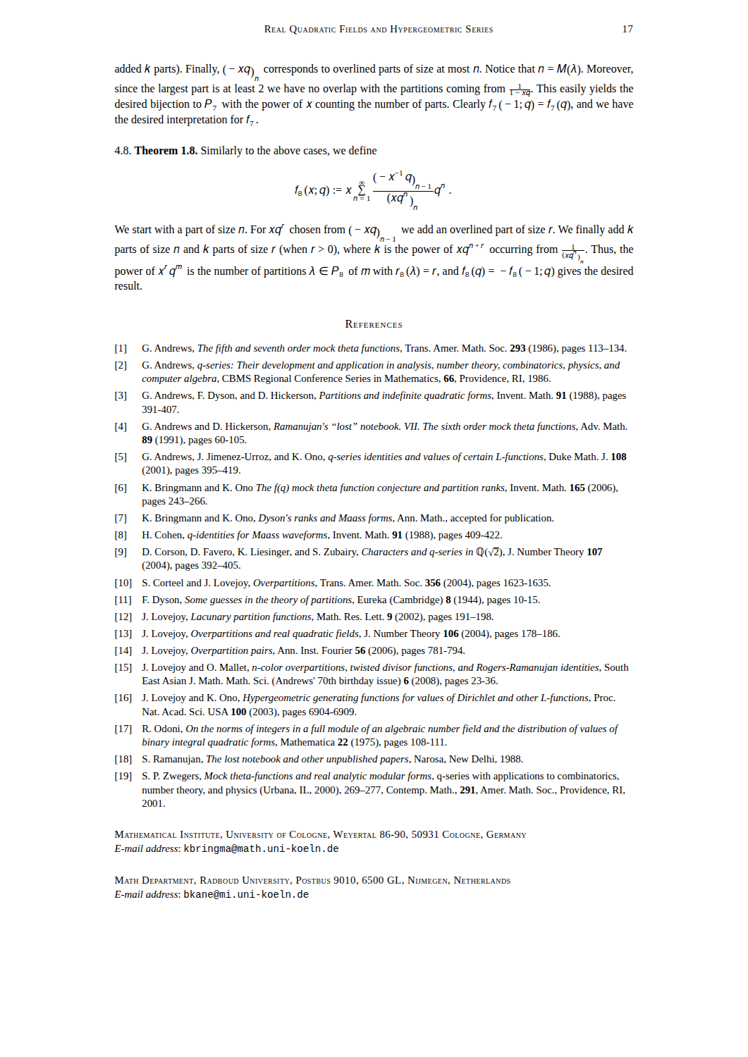Real Quadratic Fields and Hypergeometric Series 17
added k parts). Finally, (−xq)n corresponds to overlined parts of size at most n. Notice that n=M(λ). Moreover, since the largest part is at least 2 we have no overlap with the partitions coming from 11−xq. This easily yields the desired bijection to P7 with the power of x counting the number of parts. Clearly f7(−1;q)=f7(q), and we have the desired interpretation for f7.
4.8. Theorem 1.8. Similarly to the above cases, we define
f8 (x;q) := x ∑ n=1 ∞ (−x−1q)n−1 (xqn)n qn .
We start with a part of size n. For xqr chosen from (−xq)n−1 we add an overlined part of size r. We finally add k parts of size n and k parts of size r (when r>0), where k is the power of xqn+r occurring from 1(xqn)n. Thus, the power of xrqm is the number of partitions λ∈P8 of m with r8(λ)=r, and f8(q)=−f8(−1;q) gives the desired result.
References
[1] G. Andrews, The fifth and seventh order mock theta functions, Trans. Amer. Math. Soc. 293 (1986), pages 113–134.
[2] G. Andrews, q-series: Their development and application in analysis, number theory, combinatorics, physics, and computer algebra, CBMS Regional Conference Series in Mathematics, 66, Providence, RI, 1986.
[3] G. Andrews, F. Dyson, and D. Hickerson, Partitions and indefinite quadratic forms, Invent. Math. 91 (1988), pages 391-407.
[4] G. Andrews and D. Hickerson, Ramanujan's “lost” notebook. VII. The sixth order mock theta functions, Adv. Math. 89 (1991), pages 60-105.
[5] G. Andrews, J. Jimenez-Urroz, and K. Ono, q-series identities and values of certain L-functions, Duke Math. J. 108 (2001), pages 395–419.
[6] K. Bringmann and K. Ono The f(q) mock theta function conjecture and partition ranks, Invent. Math. 165 (2006), pages 243–266.
[7] K. Bringmann and K. Ono, Dyson's ranks and Maass forms, Ann. Math., accepted for publication.
[8] H. Cohen, q-identities for Maass waveforms, Invent. Math. 91 (1988), pages 409-422.
[9] D. Corson, D. Favero, K. Liesinger, and S. Zubairy, Characters and q-series in ℚ(2), J. Number Theory 107 (2004), pages 392–405.
[10] S. Corteel and J. Lovejoy, Overpartitions, Trans. Amer. Math. Soc. 356 (2004), pages 1623-1635.
[11] F. Dyson, Some guesses in the theory of partitions, Eureka (Cambridge) 8 (1944), pages 10-15.
[12] J. Lovejoy, Lacunary partition functions, Math. Res. Lett. 9 (2002), pages 191–198.
[13] J. Lovejoy, Overpartitions and real quadratic fields, J. Number Theory 106 (2004), pages 178–186.
[14] J. Lovejoy, Overpartition pairs, Ann. Inst. Fourier 56 (2006), pages 781-794.
[15] J. Lovejoy and O. Mallet, n-color overpartitions, twisted divisor functions, and Rogers-Ramanujan identities, South East Asian J. Math. Math. Sci. (Andrews' 70th birthday issue) 6 (2008), pages 23-36.
[16] J. Lovejoy and K. Ono, Hypergeometric generating functions for values of Dirichlet and other L-functions, Proc. Nat. Acad. Sci. USA 100 (2003), pages 6904-6909.
[17] R. Odoni, On the norms of integers in a full module of an algebraic number field and the distribution of values of binary integral quadratic forms, Mathematica 22 (1975), pages 108-111.
[18] S. Ramanujan, The lost notebook and other unpublished papers, Narosa, New Delhi, 1988.
[19] S. P. Zwegers, Mock theta-functions and real analytic modular forms, q-series with applications to combinatorics, number theory, and physics (Urbana, IL, 2000), 269–277, Contemp. Math., 291, Amer. Math. Soc., Providence, RI, 2001.
Mathematical Institute, University of Cologne, Weyertal 86-90, 50931 Cologne, Germany
E-mail address: kbringma@math.uni-koeln.de Math Department, Radboud University, Postbus 9010, 6500 GL, Nijmegen, Netherlands
E-mail address: bkane@mi.uni-koeln.de